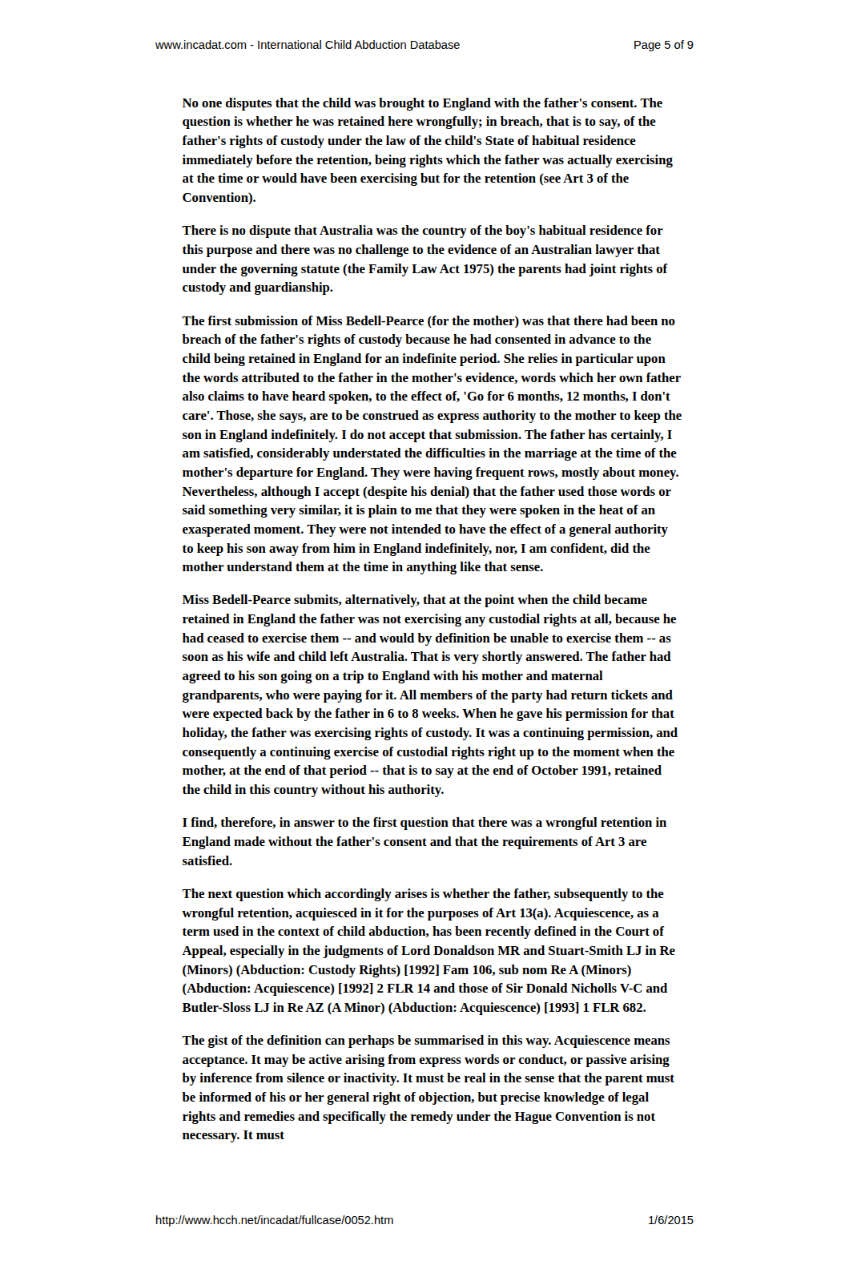www.incadat.com - International Child Abduction Database Page 5 of 9
No one disputes that the child was brought to England with the father's consent. The question is whether he was retained here wrongfully; in breach, that is to say, of the father's rights of custody under the law of the child's State of habitual residence immediately before the retention, being rights which the father was actually exercising at the time or would have been exercising but for the retention (see Art 3 of the Convention).
There is no dispute that Australia was the country of the boy's habitual residence for this purpose and there was no challenge to the evidence of an Australian lawyer that under the governing statute (the Family Law Act 1975) the parents had joint rights of custody and guardianship.
The first submission of Miss Bedell-Pearce (for the mother) was that there had been no breach of the father's rights of custody because he had consented in advance to the child being retained in England for an indefinite period. She relies in particular upon the words attributed to the father in the mother's evidence, words which her own father also claims to have heard spoken, to the effect of, 'Go for 6 months, 12 months, I don't care'. Those, she says, are to be construed as express authority to the mother to keep the son in England indefinitely. I do not accept that submission. The father has certainly, I am satisfied, considerably understated the difficulties in the marriage at the time of the mother's departure for England. They were having frequent rows, mostly about money. Nevertheless, although I accept (despite his denial) that the father used those words or said something very similar, it is plain to me that they were spoken in the heat of an exasperated moment. They were not intended to have the effect of a general authority to keep his son away from him in England indefinitely, nor, I am confident, did the mother understand them at the time in anything like that sense.
Miss Bedell-Pearce submits, alternatively, that at the point when the child became retained in England the father was not exercising any custodial rights at all, because he had ceased to exercise them -- and would by definition be unable to exercise them -- as soon as his wife and child left Australia. That is very shortly answered. The father had agreed to his son going on a trip to England with his mother and maternal grandparents, who were paying for it. All members of the party had return tickets and were expected back by the father in 6 to 8 weeks. When he gave his permission for that holiday, the father was exercising rights of custody. It was a continuing permission, and consequently a continuing exercise of custodial rights right up to the moment when the mother, at the end of that period -- that is to say at the end of October 1991, retained the child in this country without his authority.
I find, therefore, in answer to the first question that there was a wrongful retention in England made without the father's consent and that the requirements of Art 3 are satisfied.
The next question which accordingly arises is whether the father, subsequently to the wrongful retention, acquiesced in it for the purposes of Art 13(a). Acquiescence, as a term used in the context of child abduction, has been recently defined in the Court of Appeal, especially in the judgments of Lord Donaldson MR and Stuart-Smith LJ in Re (Minors) (Abduction: Custody Rights) [1992] Fam 106, sub nom Re A (Minors) (Abduction: Acquiescence) [1992] 2 FLR 14 and those of Sir Donald Nicholls V-C and Butler-Sloss LJ in Re AZ (A Minor) (Abduction: Acquiescence) [1993] 1 FLR 682.
The gist of the definition can perhaps be summarised in this way. Acquiescence means acceptance. It may be active arising from express words or conduct, or passive arising by inference from silence or inactivity. It must be real in the sense that the parent must be informed of his or her general right of objection, but precise knowledge of legal rights and remedies and specifically the remedy under the Hague Convention is not necessary. It must
http://www.hcch.net/incadat/fullcase/0052.htm 1/6/2015